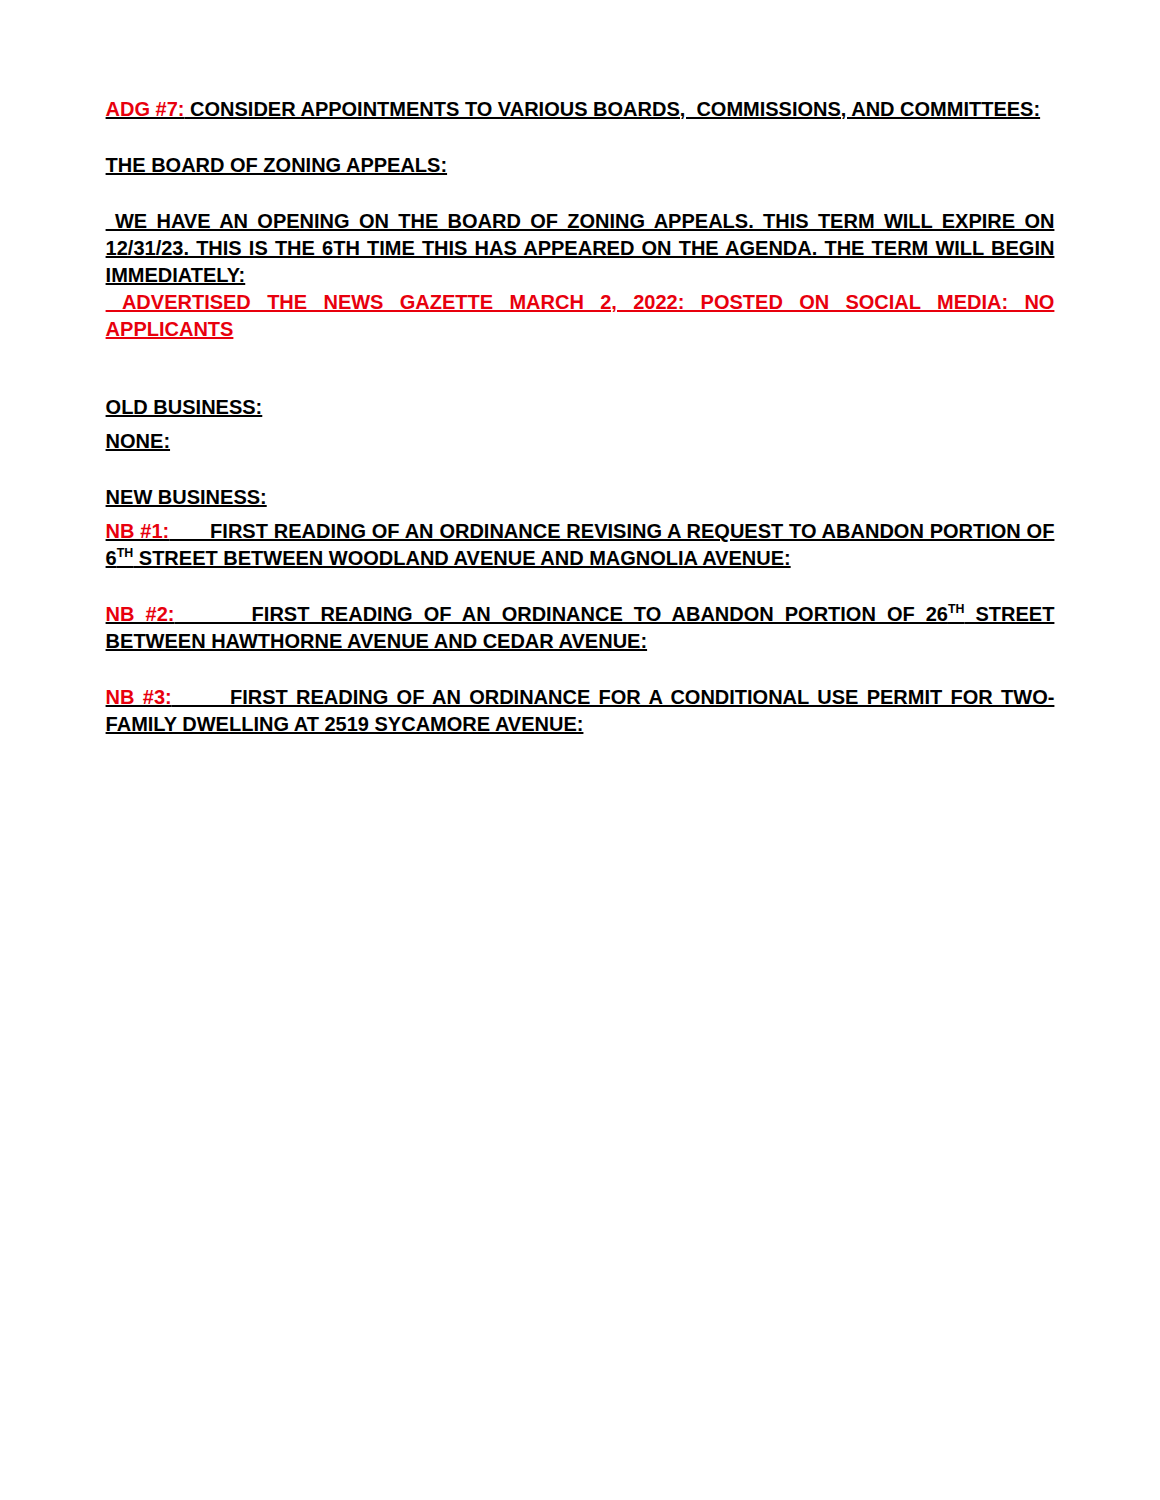ADG #7: CONSIDER APPOINTMENTS TO VARIOUS BOARDS, COMMISSIONS, AND COMMITTEES:
THE BOARD OF ZONING APPEALS:
WE HAVE AN OPENING ON THE BOARD OF ZONING APPEALS. THIS TERM WILL EXPIRE ON 12/31/23. THIS IS THE 6TH TIME THIS HAS APPEARED ON THE AGENDA. THE TERM WILL BEGIN IMMEDIATELY:
ADVERTISED THE NEWS GAZETTE MARCH 2, 2022: POSTED ON SOCIAL MEDIA: NO APPLICANTS
OLD BUSINESS:
NONE:
NEW BUSINESS:
NB #1: FIRST READING OF AN ORDINANCE REVISING A REQUEST TO ABANDON PORTION OF 6TH STREET BETWEEN WOODLAND AVENUE AND MAGNOLIA AVENUE:
NB #2: FIRST READING OF AN ORDINANCE TO ABANDON PORTION OF 26TH STREET BETWEEN HAWTHORNE AVENUE AND CEDAR AVENUE:
NB #3: FIRST READING OF AN ORDINANCE FOR A CONDITIONAL USE PERMIT FOR TWO-FAMILY DWELLING AT 2519 SYCAMORE AVENUE: